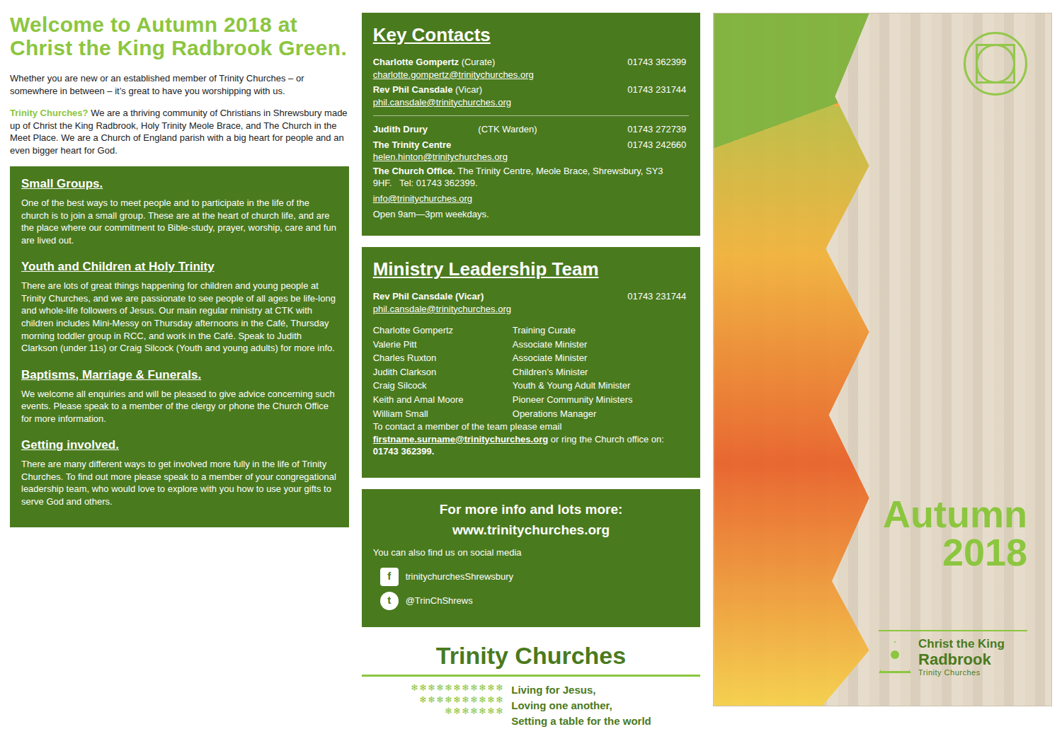Welcome to Autumn 2018 at Christ the King Radbrook Green.
Whether you are new or an established member of Trinity Churches – or somewhere in between – it’s great to have you worshipping with us.
Trinity Churches? We are a thriving community of Christians in Shrewsbury made up of Christ the King Radbrook, Holy Trinity Meole Brace, and The Church in the Meet Place. We are a Church of England parish with a big heart for people and an even bigger heart for God.
Small Groups.
One of the best ways to meet people and to participate in the life of the church is to join a small group. These are at the heart of church life, and are the place where our commitment to Bible-study, prayer, worship, care and fun are lived out.
Youth and Children at Holy Trinity
There are lots of great things happening for children and young people at Trinity Churches, and we are passionate to see people of all ages be life-long and whole-life followers of Jesus. Our main regular ministry at CTK with children includes Mini-Messy on Thursday afternoons in the Café, Thursday morning toddler group in RCC, and work in the Café. Speak to Judith Clarkson (under 11s) or Craig Silcock (Youth and young adults) for more info.
Baptisms, Marriage & Funerals.
We welcome all enquiries and will be pleased to give advice concerning such events. Please speak to a member of the clergy or phone the Church Office for more information.
Getting involved.
There are many different ways to get involved more fully in the life of Trinity Churches. To find out more please speak to a member of your congregational leadership team, who would love to explore with you how to use your gifts to serve God and others.
Key Contacts
| Charlotte Gompertz (Curate) charlotte.gompertz@trinitychurches.org | 01743 362399 |
| Rev Phil Cansdale (Vicar) phil.cansdale@trinitychurches.org | 01743 231744 |
| Judith Drury | (CTK Warden) | 01743 272739 |
| The Trinity Centre helen.hinton@trinitychurches.org | 01743 242660 |
The Church Office. The Trinity Centre, Meole Brace, Shrewsbury, SY3 9HF. Tel: 01743 362399.
info@trinitychurches.org
Open 9am—3pm weekdays.
Ministry Leadership Team
| Rev Phil Cansdale (Vicar) phil.cansdale@trinitychurches.org | 01743 231744 |
| Charlotte Gompertz | Training Curate |
| Valerie Pitt | Associate Minister |
| Charles Ruxton | Associate Minister |
| Judith Clarkson | Children’s Minister |
| Craig Silcock | Youth & Young Adult Minister |
| Keith and Amal Moore | Pioneer Community Ministers |
| William Small | Operations Manager |
To contact a member of the team please email firstname.surname@trinitychurches.org or ring the Church office on: 01743 362399.
For more info and lots more:
www.trinitychurches.org
You can also find us on social media
f trinitychurchesShrewsbury
t @TrinChShrews
Trinity Churches
❄❄❄❄❄❄❄❄❄❄❄
❄❄❄❄❄❄❄❄❄❄
❄❄❄❄❄❄❄
Living for Jesus,
Loving one another,
Setting a table for the world
Autumn 2018
Christ the King
Radbrook
Trinity Churches